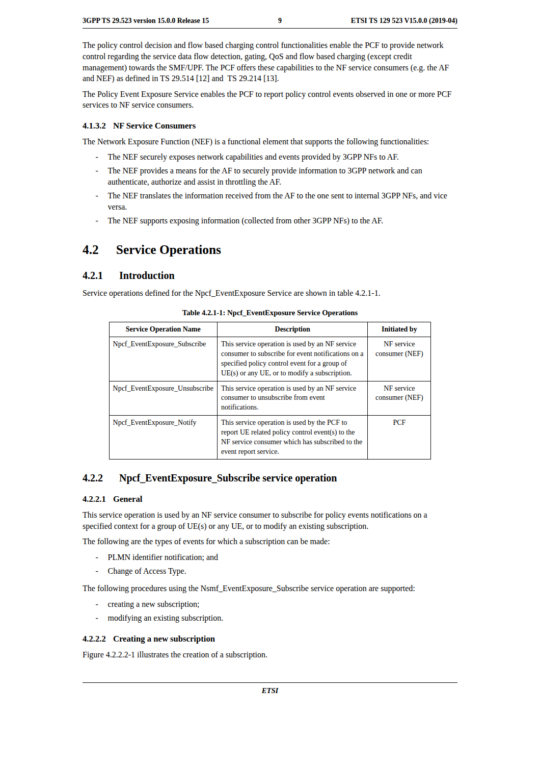3GPP TS 29.523 version 15.0.0 Release 15
9
ETSI TS 129 523 V15.0.0 (2019-04)
The policy control decision and flow based charging control functionalities enable the PCF to provide network control regarding the service data flow detection, gating, QoS and flow based charging (except credit management) towards the SMF/UPF. The PCF offers these capabilities to the NF service consumers (e.g. the AF and NEF) as defined in TS 29.514 [12] and TS 29.214 [13].
The Policy Event Exposure Service enables the PCF to report policy control events observed in one or more PCF services to NF service consumers.
4.1.3.2 NF Service Consumers
The Network Exposure Function (NEF) is a functional element that supports the following functionalities:
The NEF securely exposes network capabilities and events provided by 3GPP NFs to AF.
The NEF provides a means for the AF to securely provide information to 3GPP network and can authenticate, authorize and assist in throttling the AF.
The NEF translates the information received from the AF to the one sent to internal 3GPP NFs, and vice versa.
The NEF supports exposing information (collected from other 3GPP NFs) to the AF.
4.2 Service Operations
4.2.1 Introduction
Service operations defined for the Npcf_EventExposure Service are shown in table 4.2.1-1.
Table 4.2.1-1: Npcf_EventExposure Service Operations
| Service Operation Name | Description | Initiated by |
| --- | --- | --- |
| Npcf_EventExposure_Subscribe | This service operation is used by an NF service consumer to subscribe for event notifications on a specified policy control event for a group of UE(s) or any UE, or to modify a subscription. | NF service consumer (NEF) |
| Npcf_EventExposure_Unsubscribe | This service operation is used by an NF service consumer to unsubscribe from event notifications. | NF service consumer (NEF) |
| Npcf_EventExposure_Notify | This service operation is used by the PCF to report UE related policy control event(s) to the NF service consumer which has subscribed to the event report service. | PCF |
4.2.2 Npcf_EventExposure_Subscribe service operation
4.2.2.1 General
This service operation is used by an NF service consumer to subscribe for policy events notifications on a specified context for a group of UE(s) or any UE, or to modify an existing subscription.
The following are the types of events for which a subscription can be made:
PLMN identifier notification; and
Change of Access Type.
The following procedures using the Nsmf_EventExposure_Subscribe service operation are supported:
creating a new subscription;
modifying an existing subscription.
4.2.2.2 Creating a new subscription
Figure 4.2.2.2-1 illustrates the creation of a subscription.
ETSI